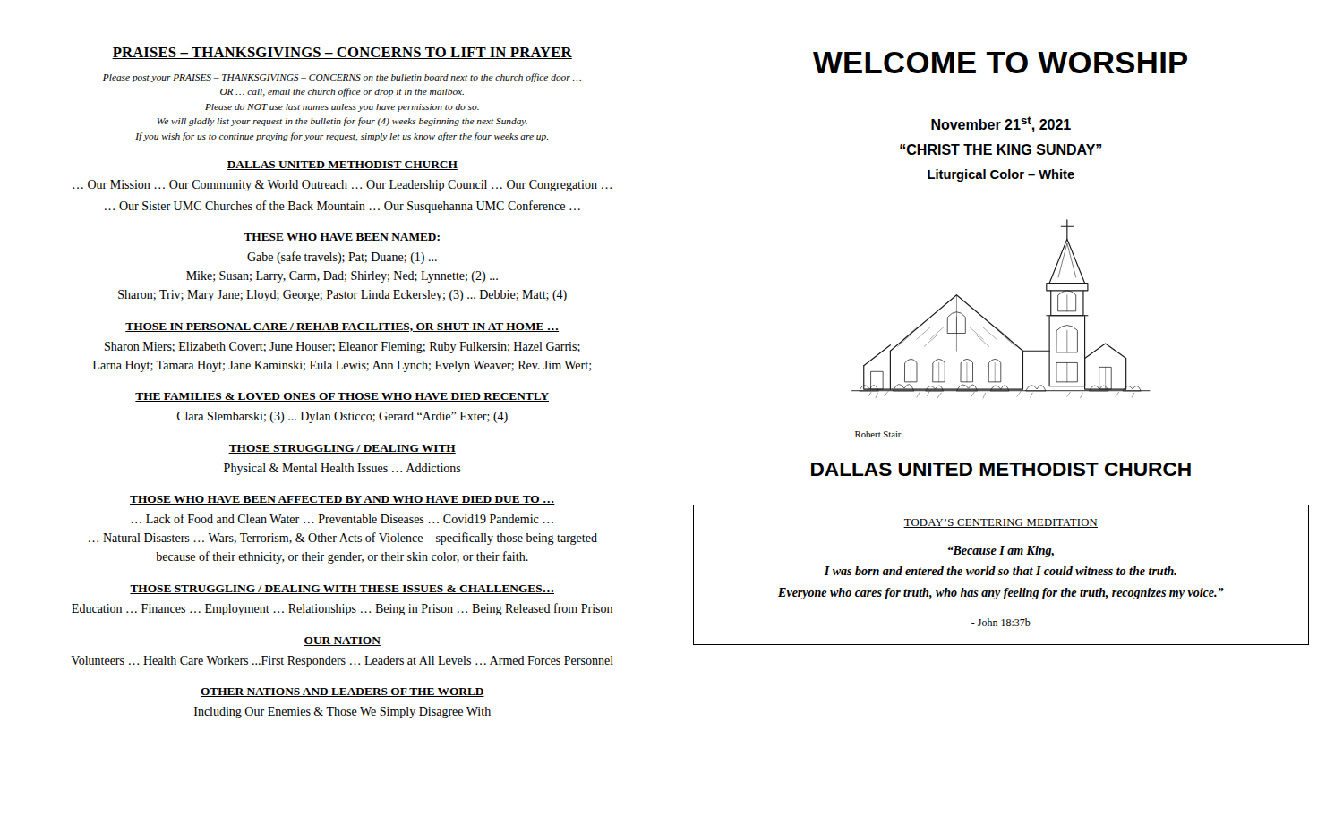PRAISES – THANKSGIVINGS – CONCERNS TO LIFT IN PRAYER
Please post your PRAISES – THANKSGIVINGS – CONCERNS on the bulletin board next to the church office door …
OR … call, email the church office or drop it in the mailbox.
Please do NOT use last names unless you have permission to do so.
We will gladly list your request in the bulletin for four (4) weeks beginning the next Sunday.
If you wish for us to continue praying for your request, simply let us know after the four weeks are up.
DALLAS UNITED METHODIST CHURCH
… Our Mission … Our Community & World Outreach … Our Leadership Council … Our Congregation …
… Our Sister UMC Churches of the Back Mountain … Our Susquehanna UMC Conference …
THESE WHO HAVE BEEN NAMED:
Gabe (safe travels); Pat; Duane; (1) ...
Mike; Susan; Larry, Carm, Dad; Shirley; Ned; Lynnette; (2) ...
Sharon; Triv; Mary Jane; Lloyd; George; Pastor Linda Eckersley; (3) ... Debbie; Matt; (4)
THOSE IN PERSONAL CARE / REHAB FACILITIES, OR SHUT-IN AT HOME …
Sharon Miers; Elizabeth Covert; June Houser; Eleanor Fleming; Ruby Fulkersin; Hazel Garris;
Larna Hoyt; Tamara Hoyt; Jane Kaminski; Eula Lewis; Ann Lynch; Evelyn Weaver; Rev. Jim Wert;
THE FAMILIES & LOVED ONES OF THOSE WHO HAVE DIED RECENTLY
Clara Slembarski; (3) ... Dylan Osticco; Gerard “Ardie” Exter; (4)
THOSE STRUGGLING / DEALING WITH
Physical & Mental Health Issues … Addictions
THOSE WHO HAVE BEEN AFFECTED BY AND WHO HAVE DIED DUE TO …
… Lack of Food and Clean Water … Preventable Diseases … Covid19 Pandemic …
… Natural Disasters … Wars, Terrorism, & Other Acts of Violence – specifically those being targeted
because of their ethnicity, or their gender, or their skin color, or their faith.
THOSE STRUGGLING / DEALING WITH THESE ISSUES & CHALLENGES…
Education … Finances … Employment … Relationships … Being in Prison … Being Released from Prison
OUR NATION
Volunteers … Health Care Workers ...First Responders … Leaders at All Levels … Armed Forces Personnel
OTHER NATIONS AND LEADERS OF THE WORLD
Including Our Enemies & Those We Simply Disagree With
WELCOME TO WORSHIP
November 21st, 2021
“CHRIST THE KING SUNDAY”
Liturgical Color – White
Pen-and-ink drawing of Dallas United Methodist Church A line drawing of a shingled church building with a tall steeple topped by a cross, arched windows, and a covered entry, with shrubs along the foundation.
Robert Stair
DALLAS UNITED METHODIST CHURCH
TODAY’S CENTERING MEDITATION
“Because I am King,
I was born and entered the world so that I could witness to the truth.
Everyone who cares for truth, who has any feeling for the truth, recognizes my voice.”
- John 18:37b